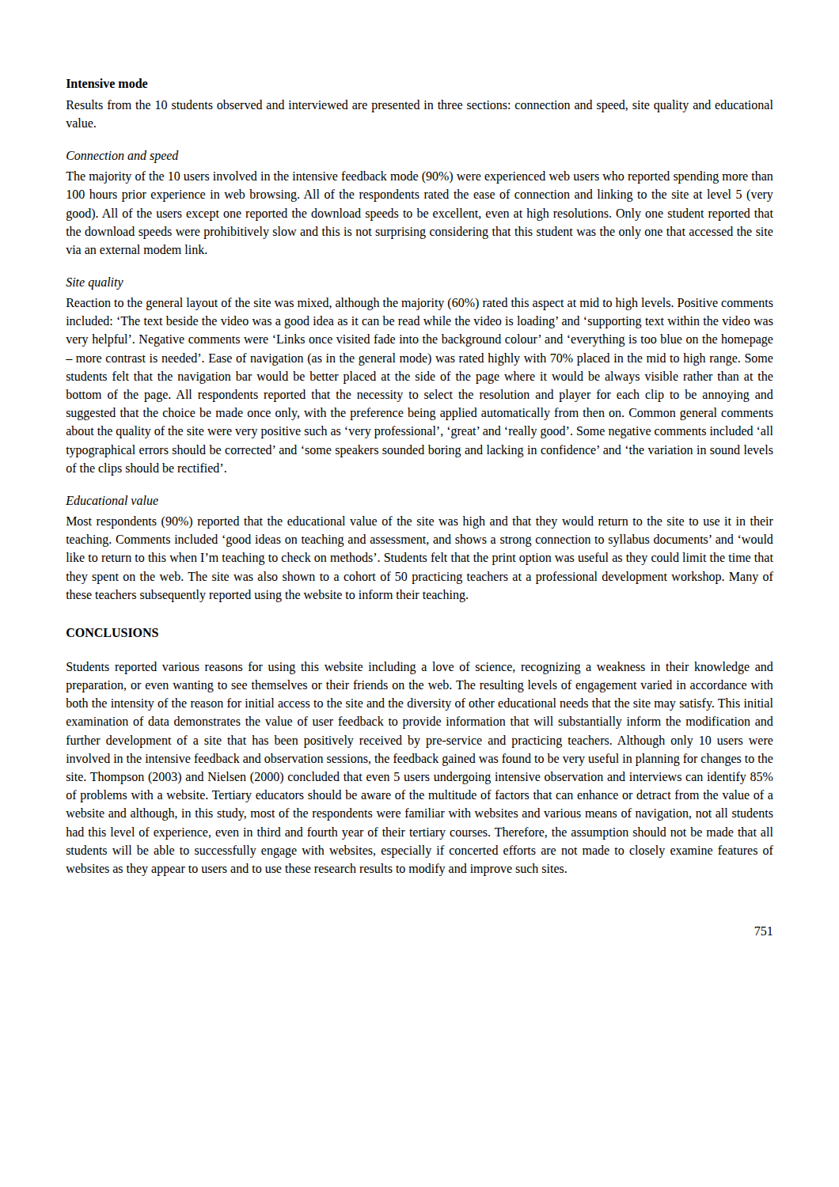Intensive mode
Results from the 10 students observed and interviewed are presented in three sections: connection and speed, site quality and educational value.
Connection and speed
The majority of the 10 users involved in the intensive feedback mode (90%) were experienced web users who reported spending more than 100 hours prior experience in web browsing. All of the respondents rated the ease of connection and linking to the site at level 5 (very good). All of the users except one reported the download speeds to be excellent, even at high resolutions. Only one student reported that the download speeds were prohibitively slow and this is not surprising considering that this student was the only one that accessed the site via an external modem link.
Site quality
Reaction to the general layout of the site was mixed, although the majority (60%) rated this aspect at mid to high levels. Positive comments included: ‘The text beside the video was a good idea as it can be read while the video is loading’ and ‘supporting text within the video was very helpful’. Negative comments were ‘Links once visited fade into the background colour’ and ‘everything is too blue on the homepage – more contrast is needed’. Ease of navigation (as in the general mode) was rated highly with 70% placed in the mid to high range. Some students felt that the navigation bar would be better placed at the side of the page where it would be always visible rather than at the bottom of the page. All respondents reported that the necessity to select the resolution and player for each clip to be annoying and suggested that the choice be made once only, with the preference being applied automatically from then on. Common general comments about the quality of the site were very positive such as ‘very professional’, ‘great’ and ‘really good’. Some negative comments included ‘all typographical errors should be corrected’ and ‘some speakers sounded boring and lacking in confidence’ and ‘the variation in sound levels of the clips should be rectified’.
Educational value
Most respondents (90%) reported that the educational value of the site was high and that they would return to the site to use it in their teaching. Comments included ‘good ideas on teaching and assessment, and shows a strong connection to syllabus documents’ and ‘would like to return to this when I’m teaching to check on methods’. Students felt that the print option was useful as they could limit the time that they spent on the web. The site was also shown to a cohort of 50 practicing teachers at a professional development workshop. Many of these teachers subsequently reported using the website to inform their teaching.
Conclusions
Students reported various reasons for using this website including a love of science, recognizing a weakness in their knowledge and preparation, or even wanting to see themselves or their friends on the web. The resulting levels of engagement varied in accordance with both the intensity of the reason for initial access to the site and the diversity of other educational needs that the site may satisfy. This initial examination of data demonstrates the value of user feedback to provide information that will substantially inform the modification and further development of a site that has been positively received by pre-service and practicing teachers. Although only 10 users were involved in the intensive feedback and observation sessions, the feedback gained was found to be very useful in planning for changes to the site. Thompson (2003) and Nielsen (2000) concluded that even 5 users undergoing intensive observation and interviews can identify 85% of problems with a website. Tertiary educators should be aware of the multitude of factors that can enhance or detract from the value of a website and although, in this study, most of the respondents were familiar with websites and various means of navigation, not all students had this level of experience, even in third and fourth year of their tertiary courses. Therefore, the assumption should not be made that all students will be able to successfully engage with websites, especially if concerted efforts are not made to closely examine features of websites as they appear to users and to use these research results to modify and improve such sites.
751